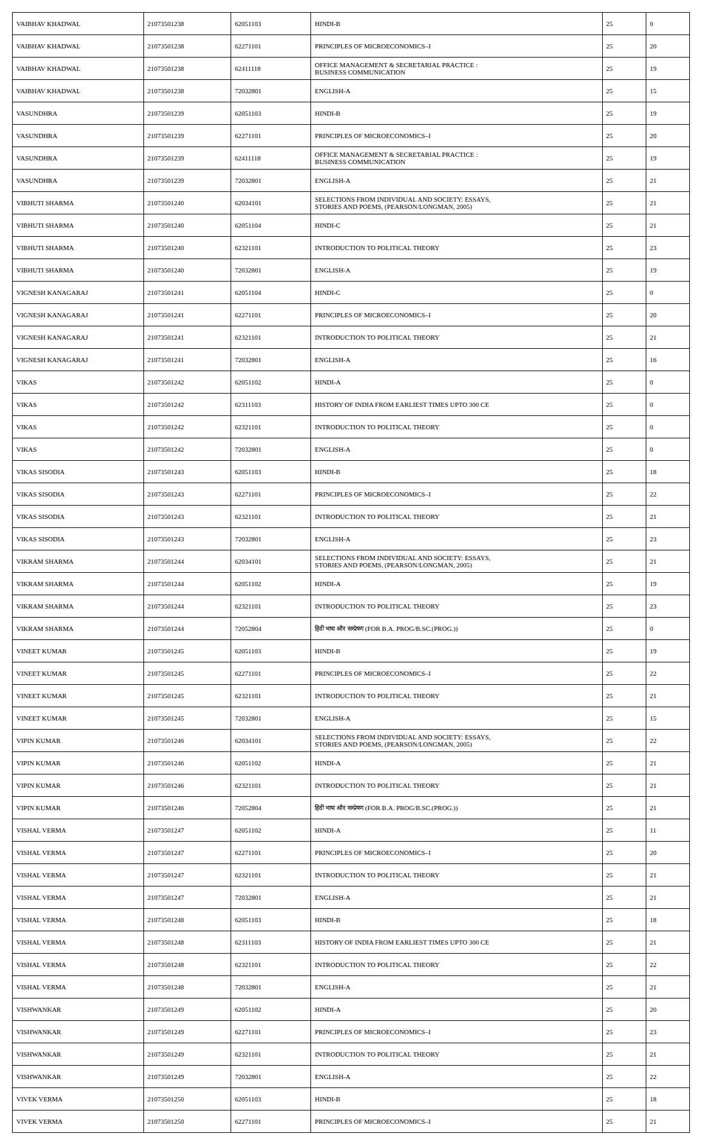| VAIBHAV KHADWAL | 21073501238 | 62051103 | HINDI-B | 25 | 0 |
| VAIBHAV KHADWAL | 21073501238 | 62271101 | PRINCIPLES OF MICROECONOMICS–I | 25 | 20 |
| VAIBHAV KHADWAL | 21073501238 | 62411118 | OFFICE MANAGEMENT & SECRETARIAL PRACTICE : BUSINESS COMMUNICATION | 25 | 19 |
| VAIBHAV KHADWAL | 21073501238 | 72032801 | ENGLISH-A | 25 | 15 |
| VASUNDHRA | 21073501239 | 62051103 | HINDI-B | 25 | 19 |
| VASUNDHRA | 21073501239 | 62271101 | PRINCIPLES OF MICROECONOMICS–I | 25 | 20 |
| VASUNDHRA | 21073501239 | 62411118 | OFFICE MANAGEMENT & SECRETARIAL PRACTICE : BUSINESS COMMUNICATION | 25 | 19 |
| VASUNDHRA | 21073501239 | 72032801 | ENGLISH-A | 25 | 21 |
| VIBHUTI SHARMA | 21073501240 | 62034101 | SELECTIONS FROM INDIVIDUAL AND SOCIETY: ESSAYS, STORIES AND POEMS, (PEARSON/LONGMAN, 2005) | 25 | 21 |
| VIBHUTI SHARMA | 21073501240 | 62051104 | HINDI-C | 25 | 21 |
| VIBHUTI SHARMA | 21073501240 | 62321101 | INTRODUCTION TO POLITICAL THEORY | 25 | 23 |
| VIBHUTI SHARMA | 21073501240 | 72032801 | ENGLISH-A | 25 | 19 |
| VIGNESH KANAGARAJ | 21073501241 | 62051104 | HINDI-C | 25 | 0 |
| VIGNESH KANAGARAJ | 21073501241 | 62271101 | PRINCIPLES OF MICROECONOMICS–I | 25 | 20 |
| VIGNESH KANAGARAJ | 21073501241 | 62321101 | INTRODUCTION TO POLITICAL THEORY | 25 | 21 |
| VIGNESH KANAGARAJ | 21073501241 | 72032801 | ENGLISH-A | 25 | 16 |
| VIKAS | 21073501242 | 62051102 | HINDI-A | 25 | 0 |
| VIKAS | 21073501242 | 62311103 | HISTORY OF INDIA FROM EARLIEST TIMES UPTO 300 CE | 25 | 0 |
| VIKAS | 21073501242 | 62321101 | INTRODUCTION TO POLITICAL THEORY | 25 | 0 |
| VIKAS | 21073501242 | 72032801 | ENGLISH-A | 25 | 0 |
| VIKAS SISODIA | 21073501243 | 62051103 | HINDI-B | 25 | 18 |
| VIKAS SISODIA | 21073501243 | 62271101 | PRINCIPLES OF MICROECONOMICS–I | 25 | 22 |
| VIKAS SISODIA | 21073501243 | 62321101 | INTRODUCTION TO POLITICAL THEORY | 25 | 21 |
| VIKAS SISODIA | 21073501243 | 72032801 | ENGLISH-A | 25 | 23 |
| VIKRAM SHARMA | 21073501244 | 62034101 | SELECTIONS FROM INDIVIDUAL AND SOCIETY: ESSAYS, STORIES AND POEMS, (PEARSON/LONGMAN, 2005) | 25 | 21 |
| VIKRAM SHARMA | 21073501244 | 62051102 | HINDI-A | 25 | 19 |
| VIKRAM SHARMA | 21073501244 | 62321101 | INTRODUCTION TO POLITICAL THEORY | 25 | 23 |
| VIKRAM SHARMA | 21073501244 | 72052804 | हिंदी भाषा और सम्प्रेषण (FOR B.A. PROG/B.SC.(PROG.)) | 25 | 0 |
| VINEET KUMAR | 21073501245 | 62051103 | HINDI-B | 25 | 19 |
| VINEET KUMAR | 21073501245 | 62271101 | PRINCIPLES OF MICROECONOMICS–I | 25 | 22 |
| VINEET KUMAR | 21073501245 | 62321101 | INTRODUCTION TO POLITICAL THEORY | 25 | 21 |
| VINEET KUMAR | 21073501245 | 72032801 | ENGLISH-A | 25 | 15 |
| VIPIN KUMAR | 21073501246 | 62034101 | SELECTIONS FROM INDIVIDUAL AND SOCIETY: ESSAYS, STORIES AND POEMS, (PEARSON/LONGMAN, 2005) | 25 | 22 |
| VIPIN KUMAR | 21073501246 | 62051102 | HINDI-A | 25 | 21 |
| VIPIN KUMAR | 21073501246 | 62321101 | INTRODUCTION TO POLITICAL THEORY | 25 | 21 |
| VIPIN KUMAR | 21073501246 | 72052804 | हिंदी भाषा और सम्प्रेषण (FOR B.A. PROG/B.SC.(PROG.)) | 25 | 21 |
| VISHAL VERMA | 21073501247 | 62051102 | HINDI-A | 25 | 11 |
| VISHAL VERMA | 21073501247 | 62271101 | PRINCIPLES OF MICROECONOMICS–I | 25 | 20 |
| VISHAL VERMA | 21073501247 | 62321101 | INTRODUCTION TO POLITICAL THEORY | 25 | 21 |
| VISHAL VERMA | 21073501247 | 72032801 | ENGLISH-A | 25 | 21 |
| VISHAL VERMA | 21073501248 | 62051103 | HINDI-B | 25 | 18 |
| VISHAL VERMA | 21073501248 | 62311103 | HISTORY OF INDIA FROM EARLIEST TIMES UPTO 300 CE | 25 | 21 |
| VISHAL VERMA | 21073501248 | 62321101 | INTRODUCTION TO POLITICAL THEORY | 25 | 22 |
| VISHAL VERMA | 21073501248 | 72032801 | ENGLISH-A | 25 | 21 |
| VISHWANKAR | 21073501249 | 62051102 | HINDI-A | 25 | 20 |
| VISHWANKAR | 21073501249 | 62271101 | PRINCIPLES OF MICROECONOMICS–I | 25 | 23 |
| VISHWANKAR | 21073501249 | 62321101 | INTRODUCTION TO POLITICAL THEORY | 25 | 21 |
| VISHWANKAR | 21073501249 | 72032801 | ENGLISH-A | 25 | 22 |
| VIVEK VERMA | 21073501250 | 62051103 | HINDI-B | 25 | 18 |
| VIVEK VERMA | 21073501250 | 62271101 | PRINCIPLES OF MICROECONOMICS–I | 25 | 21 |